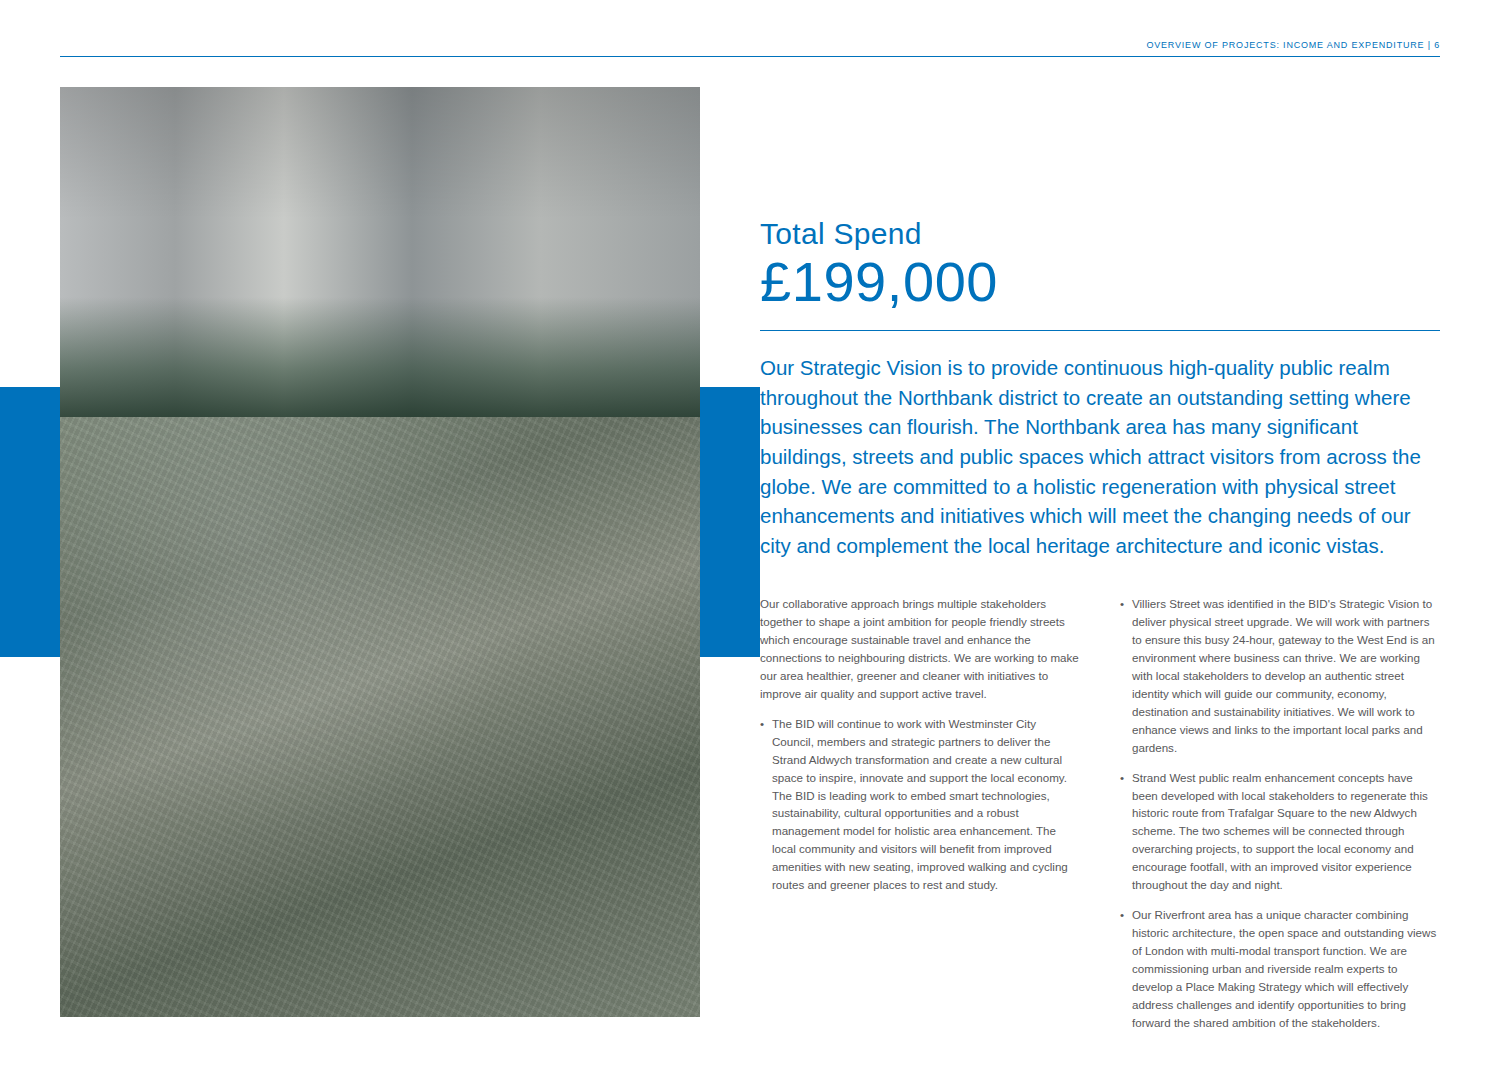Overview of Projects: Income and Expenditure | 6
Strategic Vision
Total Spend
£199,000
Our Strategic Vision is to provide continuous high-quality public realm throughout the Northbank district to create an outstanding setting where businesses can flourish. The Northbank area has many significant buildings, streets and public spaces which attract visitors from across the globe. We are committed to a holistic regeneration with physical street enhancements and initiatives which will meet the changing needs of our city and complement the local heritage architecture and iconic vistas.
Our collaborative approach brings multiple stakeholders together to shape a joint ambition for people friendly streets which encourage sustainable travel and enhance the connections to neighbouring districts. We are working to make our area healthier, greener and cleaner with initiatives to improve air quality and support active travel.
The BID will continue to work with Westminster City Council, members and strategic partners to deliver the Strand Aldwych transformation and create a new cultural space to inspire, innovate and support the local economy. The BID is leading work to embed smart technologies, sustainability, cultural opportunities and a robust management model for holistic area enhancement. The local community and visitors will benefit from improved amenities with new seating, improved walking and cycling routes and greener places to rest and study.
Villiers Street was identified in the BID's Strategic Vision to deliver physical street upgrade. We will work with partners to ensure this busy 24-hour, gateway to the West End is an environment where business can thrive. We are working with local stakeholders to develop an authentic street identity which will guide our community, economy, destination and sustainability initiatives. We will work to enhance views and links to the important local parks and gardens.
Strand West public realm enhancement concepts have been developed with local stakeholders to regenerate this historic route from Trafalgar Square to the new Aldwych scheme. The two schemes will be connected through overarching projects, to support the local economy and encourage footfall, with an improved visitor experience throughout the day and night.
Our Riverfront area has a unique character combining historic architecture, the open space and outstanding views of London with multi-modal transport function. We are commissioning urban and riverside realm experts to develop a Place Making Strategy which will effectively address challenges and identify opportunities to bring forward the shared ambition of the stakeholders.